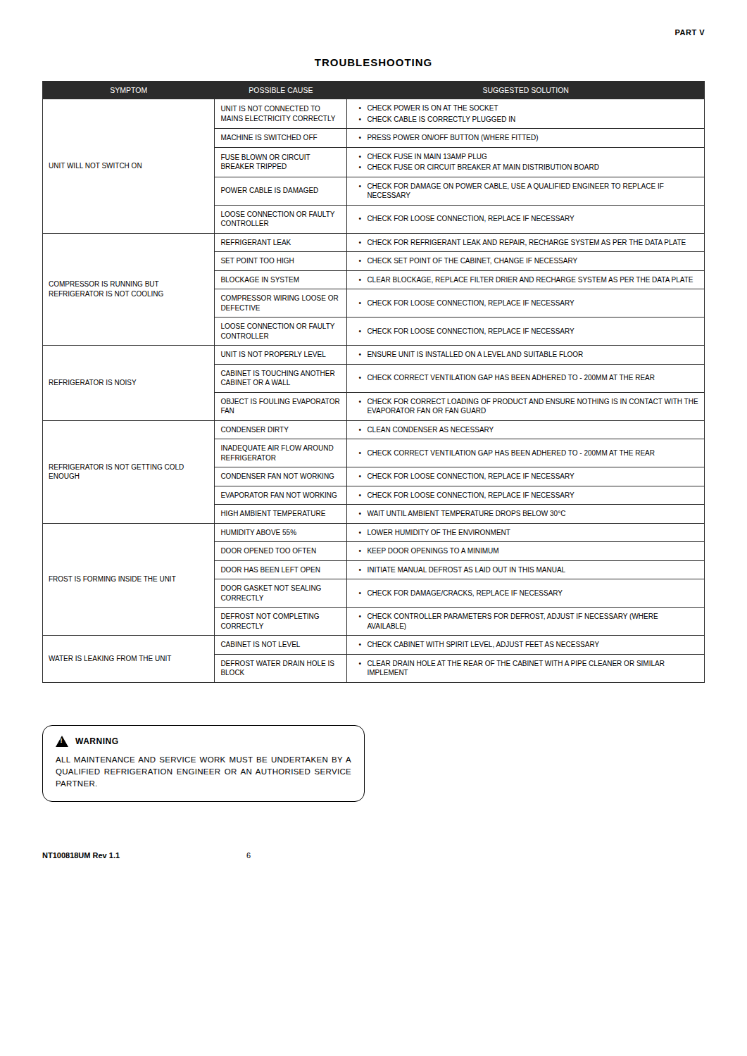PART V
TROUBLESHOOTING
| SYMPTOM | POSSIBLE CAUSE | SUGGESTED SOLUTION |
| --- | --- | --- |
| UNIT WILL NOT SWITCH ON | UNIT IS NOT CONNECTED TO MAINS ELECTRICITY CORRECTLY | CHECK POWER IS ON AT THE SOCKET CHECK CABLE IS CORRECTLY PLUGGED IN |
| MACHINE IS SWITCHED OFF | PRESS POWER ON/OFF BUTTON (WHERE FITTED) |
| FUSE BLOWN OR CIRCUIT BREAKER TRIPPED | CHECK FUSE IN MAIN 13AMP PLUG CHECK FUSE OR CIRCUIT BREAKER AT MAIN DISTRIBUTION BOARD |
| POWER CABLE IS DAMAGED | CHECK FOR DAMAGE ON POWER CABLE, USE A QUALIFIED ENGINEER TO REPLACE IF NECESSARY |
| LOOSE CONNECTION OR FAULTY CONTROLLER | CHECK FOR LOOSE CONNECTION, REPLACE IF NECESSARY |
| COMPRESSOR IS RUNNING BUT REFRIGERATOR IS NOT COOLING | REFRIGERANT LEAK | CHECK FOR REFRIGERANT LEAK AND REPAIR, RECHARGE SYSTEM AS PER THE DATA PLATE |
| SET POINT TOO HIGH | CHECK SET POINT OF THE CABINET, CHANGE IF NECESSARY |
| BLOCKAGE IN SYSTEM | CLEAR BLOCKAGE, REPLACE FILTER DRIER AND RECHARGE SYSTEM AS PER THE DATA PLATE |
| COMPRESSOR WIRING LOOSE OR DEFECTIVE | CHECK FOR LOOSE CONNECTION, REPLACE IF NECESSARY |
| LOOSE CONNECTION OR FAULTY CONTROLLER | CHECK FOR LOOSE CONNECTION, REPLACE IF NECESSARY |
| REFRIGERATOR IS NOISY | UNIT IS NOT PROPERLY LEVEL | ENSURE UNIT IS INSTALLED ON A LEVEL AND SUITABLE FLOOR |
| CABINET IS TOUCHING ANOTHER CABINET OR A WALL | CHECK CORRECT VENTILATION GAP HAS BEEN ADHERED TO - 200MM AT THE REAR |
| OBJECT IS FOULING EVAPORATOR FAN | CHECK FOR CORRECT LOADING OF PRODUCT AND ENSURE NOTHING IS IN CONTACT WITH THE EVAPORATOR FAN OR FAN GUARD |
| REFRIGERATOR IS NOT GETTING COLD ENOUGH | CONDENSER DIRTY | CLEAN CONDENSER AS NECESSARY |
| INADEQUATE AIR FLOW AROUND REFRIGERATOR | CHECK CORRECT VENTILATION GAP HAS BEEN ADHERED TO - 200MM AT THE REAR |
| CONDENSER FAN NOT WORKING | CHECK FOR LOOSE CONNECTION, REPLACE IF NECESSARY |
| EVAPORATOR FAN NOT WORKING | CHECK FOR LOOSE CONNECTION, REPLACE IF NECESSARY |
| HIGH AMBIENT TEMPERATURE | WAIT UNTIL AMBIENT TEMPERATURE DROPS BELOW 30°C |
| FROST IS FORMING INSIDE THE UNIT | HUMIDITY ABOVE 55% | LOWER HUMIDITY OF THE ENVIRONMENT |
| DOOR OPENED TOO OFTEN | KEEP DOOR OPENINGS TO A MINIMUM |
| DOOR HAS BEEN LEFT OPEN | INITIATE MANUAL DEFROST AS LAID OUT IN THIS MANUAL |
| DOOR GASKET NOT SEALING CORRECTLY | CHECK FOR DAMAGE/CRACKS, REPLACE IF NECESSARY |
| DEFROST NOT COMPLETING CORRECTLY | CHECK CONTROLLER PARAMETERS FOR DEFROST, ADJUST IF NECESSARY (WHERE AVAILABLE) |
| WATER IS LEAKING FROM THE UNIT | CABINET IS NOT LEVEL | CHECK CABINET WITH SPIRIT LEVEL, ADJUST FEET AS NECESSARY |
| DEFROST WATER DRAIN HOLE IS BLOCK | CLEAR DRAIN HOLE AT THE REAR OF THE CABINET WITH A PIPE CLEANER OR SIMILAR IMPLEMENT |
WARNING
ALL MAINTENANCE AND SERVICE WORK MUST BE UNDERTAKEN BY A QUALIFIED REFRIGERATION ENGINEER OR AN AUTHORISED SERVICE PARTNER.
NT100818UM Rev 1.1
6